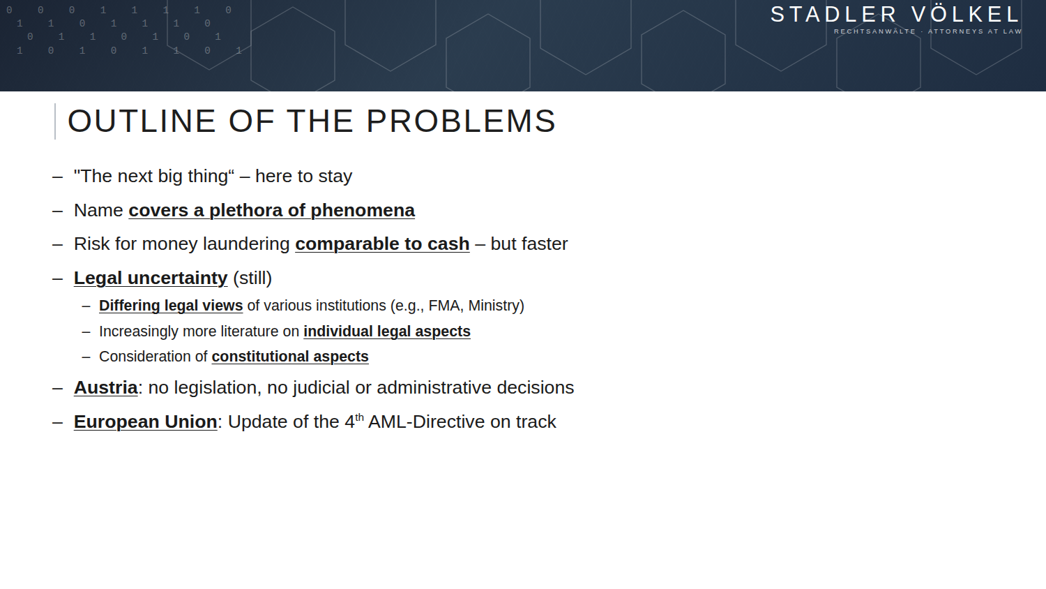0 0 0 1 1 1 1 0 1 1 0 1 1 1 0 0 1 1 0 1 0 1 1 0 1 0 1 1 0 1
STADLER VÖLKEL
RECHTSANWÄLTE · ATTORNEYS AT LAW
OUTLINE OF THE PROBLEMS
"The next big thing“ – here to stay
Name covers a plethora of phenomena
Risk for money laundering comparable to cash – but faster
Legal uncertainty (still)
Differing legal views of various institutions (e.g., FMA, Ministry)
Increasingly more literature on individual legal aspects
Consideration of constitutional aspects
Austria: no legislation, no judicial or administrative decisions
European Union: Update of the 4th AML-Directive on track